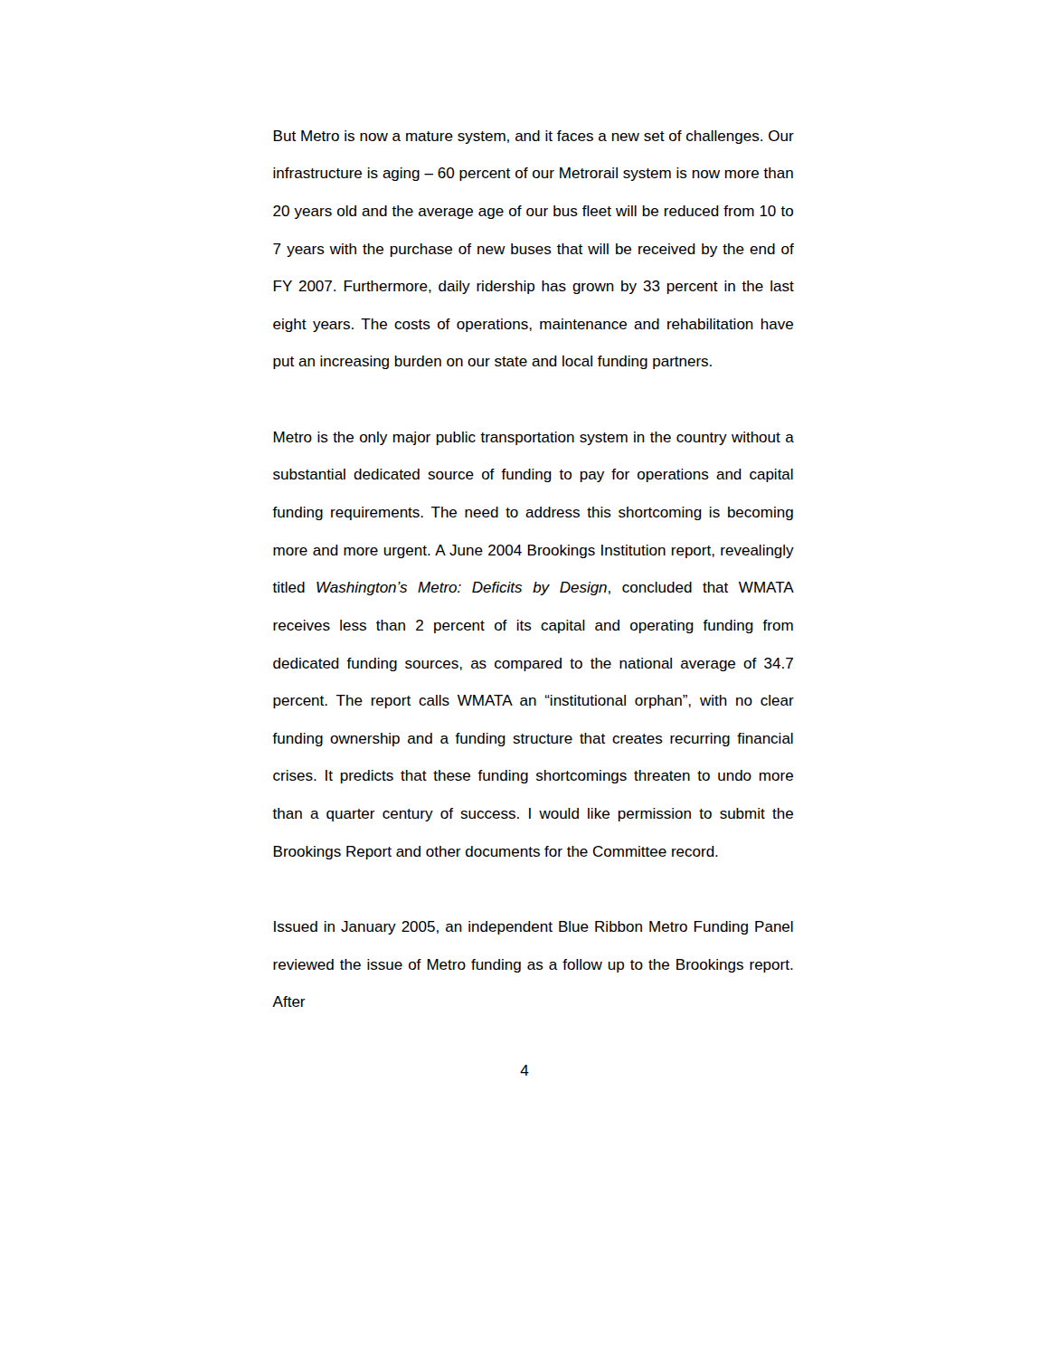But Metro is now a mature system, and it faces a new set of challenges. Our infrastructure is aging – 60 percent of our Metrorail system is now more than 20 years old and the average age of our bus fleet will be reduced from 10 to 7 years with the purchase of new buses that will be received by the end of FY 2007. Furthermore, daily ridership has grown by 33 percent in the last eight years. The costs of operations, maintenance and rehabilitation have put an increasing burden on our state and local funding partners.
Metro is the only major public transportation system in the country without a substantial dedicated source of funding to pay for operations and capital funding requirements. The need to address this shortcoming is becoming more and more urgent. A June 2004 Brookings Institution report, revealingly titled Washington’s Metro: Deficits by Design, concluded that WMATA receives less than 2 percent of its capital and operating funding from dedicated funding sources, as compared to the national average of 34.7 percent. The report calls WMATA an “institutional orphan”, with no clear funding ownership and a funding structure that creates recurring financial crises. It predicts that these funding shortcomings threaten to undo more than a quarter century of success. I would like permission to submit the Brookings Report and other documents for the Committee record.
Issued in January 2005, an independent Blue Ribbon Metro Funding Panel reviewed the issue of Metro funding as a follow up to the Brookings report. After
4